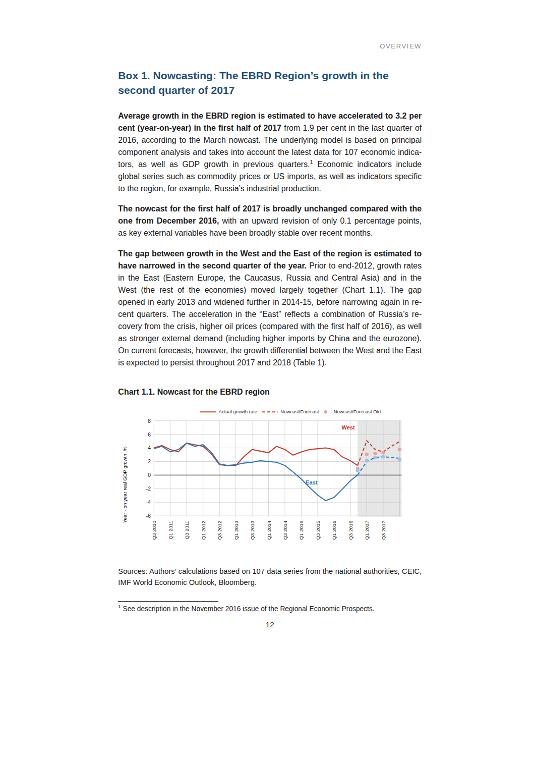OVERVIEW
Box 1. Nowcasting: The EBRD Region’s growth in the second quarter of 2017
Average growth in the EBRD region is estimated to have accelerated to 3.2 per cent (year-on-year) in the first half of 2017 from 1.9 per cent in the last quarter of 2016, according to the March nowcast. The underlying model is based on principal component analysis and takes into account the latest data for 107 economic indicators, as well as GDP growth in previous quarters.1 Economic indicators include global series such as commodity prices or US imports, as well as indicators specific to the region, for example, Russia’s industrial production.
The nowcast for the first half of 2017 is broadly unchanged compared with the one from December 2016, with an upward revision of only 0.1 percentage points, as key external variables have been broadly stable over recent months.
The gap between growth in the West and the East of the region is estimated to have narrowed in the second quarter of the year. Prior to end-2012, growth rates in the East (Eastern Europe, the Caucasus, Russia and Central Asia) and in the West (the rest of the economies) moved largely together (Chart 1.1). The gap opened in early 2013 and widened further in 2014-15, before narrowing again in recent quarters. The acceleration in the “East” reflects a combination of Russia’s recovery from the crisis, higher oil prices (compared with the first half of 2016), as well as stronger external demand (including higher imports by China and the eurozone). On current forecasts, however, the growth differential between the West and the East is expected to persist throughout 2017 and 2018 (Table 1).
Chart 1.1. Nowcast for the EBRD region
Actual growth rate Nowcast/Forecast Nowcast/Forecast Old Year - on year real GDP growth, % 8 6 4 2 0 -2 -4 -6 West East Q3 2010 Q1 2011 Q3 2011 Q1 2012 Q3 2012 Q1 2013 Q3 2013 Q1 2014 Q3 2014 Q1 2015 Q3 2015 Q1 2016 Q3 2016 Q1 2017 Q3 2017
Sources: Authors’ calculations based on 107 data series from the national authorities, CEIC, IMF World Economic Outlook, Bloomberg.
1 See description in the November 2016 issue of the Regional Economic Prospects.
12